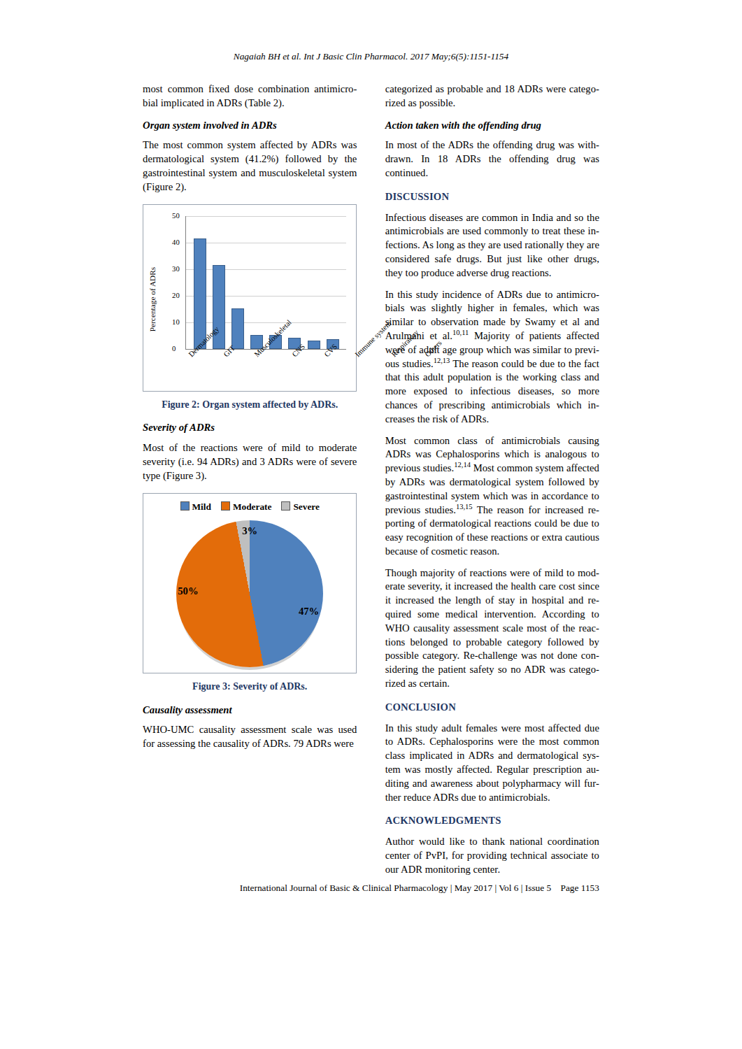Nagaiah BH et al. Int J Basic Clin Pharmacol. 2017 May;6(5):1151-1154
most common fixed dose combination antimicrobial implicated in ADRs (Table 2).
Organ system involved in ADRs
The most common system affected by ADRs was dermatological system (41.2%) followed by the gastrointestinal system and musculoskeletal system (Figure 2).
Percentage of ADRs
50
40
30
20
10
0
Dermatology GIT Musculoskeletal CNS CVS Immune system Respiratory Others
Figure 2: Organ system affected by ADRs.
Severity of ADRs
Most of the reactions were of mild to moderate severity (i.e. 94 ADRs) and 3 ADRs were of severe type (Figure 3).
Mild Moderate Severe
3% 47% 50%
Figure 3: Severity of ADRs.
Causality assessment
WHO-UMC causality assessment scale was used for assessing the causality of ADRs. 79 ADRs were
categorized as probable and 18 ADRs were categorized as possible.
Action taken with the offending drug
In most of the ADRs the offending drug was withdrawn. In 18 ADRs the offending drug was continued.
Discussion
Infectious diseases are common in India and so the antimicrobials are used commonly to treat these infections. As long as they are used rationally they are considered safe drugs. But just like other drugs, they too produce adverse drug reactions.
In this study incidence of ADRs due to antimicrobials was slightly higher in females, which was similar to observation made by Swamy et al and Arulmani et al.10,11 Majority of patients affected were of adult age group which was similar to previous studies.12,13 The reason could be due to the fact that this adult population is the working class and more exposed to infectious diseases, so more chances of prescribing antimicrobials which increases the risk of ADRs.
Most common class of antimicrobials causing ADRs was Cephalosporins which is analogous to previous studies.12,14 Most common system affected by ADRs was dermatological system followed by gastrointestinal system which was in accordance to previous studies.13,15 The reason for increased reporting of dermatological reactions could be due to easy recognition of these reactions or extra cautious because of cosmetic reason.
Though majority of reactions were of mild to moderate severity, it increased the health care cost since it increased the length of stay in hospital and required some medical intervention. According to WHO causality assessment scale most of the reactions belonged to probable category followed by possible category. Re-challenge was not done considering the patient safety so no ADR was categorized as certain.
Conclusion
In this study adult females were most affected due to ADRs. Cephalosporins were the most common class implicated in ADRs and dermatological system was mostly affected. Regular prescription auditing and awareness about polypharmacy will further reduce ADRs due to antimicrobials.
Acknowledgments
Author would like to thank national coordination center of PvPI, for providing technical associate to our ADR monitoring center.
International Journal of Basic & Clinical Pharmacology | May 2017 | Vol 6 | Issue 5 Page 1153